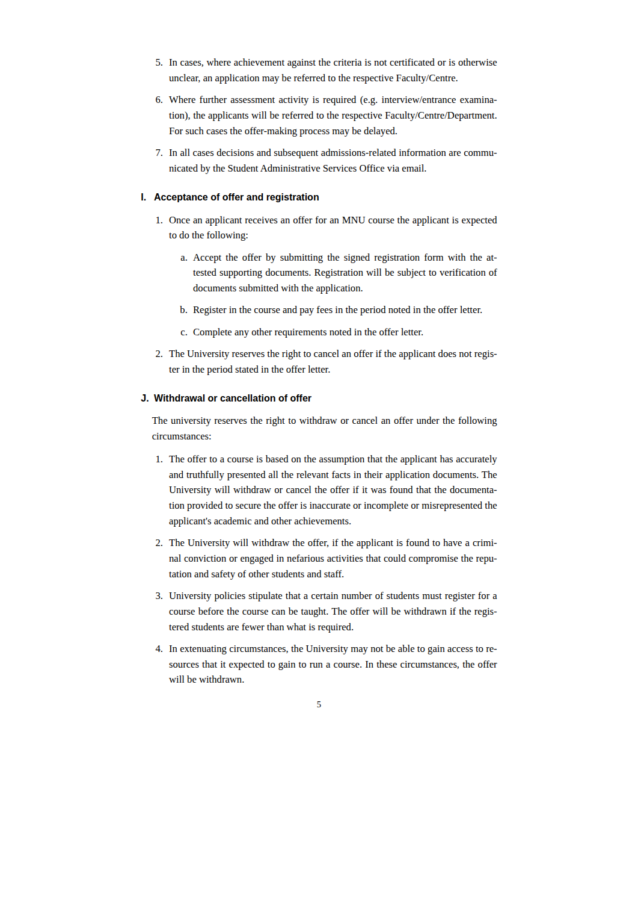In cases, where achievement against the criteria is not certificated or is otherwise unclear, an application may be referred to the respective Faculty/Centre.
Where further assessment activity is required (e.g. interview/entrance examination), the applicants will be referred to the respective Faculty/Centre/Department. For such cases the offer-making process may be delayed.
In all cases decisions and subsequent admissions-related information are communicated by the Student Administrative Services Office via email.
I. Acceptance of offer and registration
Once an applicant receives an offer for an MNU course the applicant is expected to do the following:
Accept the offer by submitting the signed registration form with the attested supporting documents. Registration will be subject to verification of documents submitted with the application.
Register in the course and pay fees in the period noted in the offer letter.
Complete any other requirements noted in the offer letter.
The University reserves the right to cancel an offer if the applicant does not register in the period stated in the offer letter.
J. Withdrawal or cancellation of offer
The university reserves the right to withdraw or cancel an offer under the following circumstances:
The offer to a course is based on the assumption that the applicant has accurately and truthfully presented all the relevant facts in their application documents. The University will withdraw or cancel the offer if it was found that the documentation provided to secure the offer is inaccurate or incomplete or misrepresented the applicant's academic and other achievements.
The University will withdraw the offer, if the applicant is found to have a criminal conviction or engaged in nefarious activities that could compromise the reputation and safety of other students and staff.
University policies stipulate that a certain number of students must register for a course before the course can be taught. The offer will be withdrawn if the registered students are fewer than what is required.
In extenuating circumstances, the University may not be able to gain access to resources that it expected to gain to run a course. In these circumstances, the offer will be withdrawn.
5